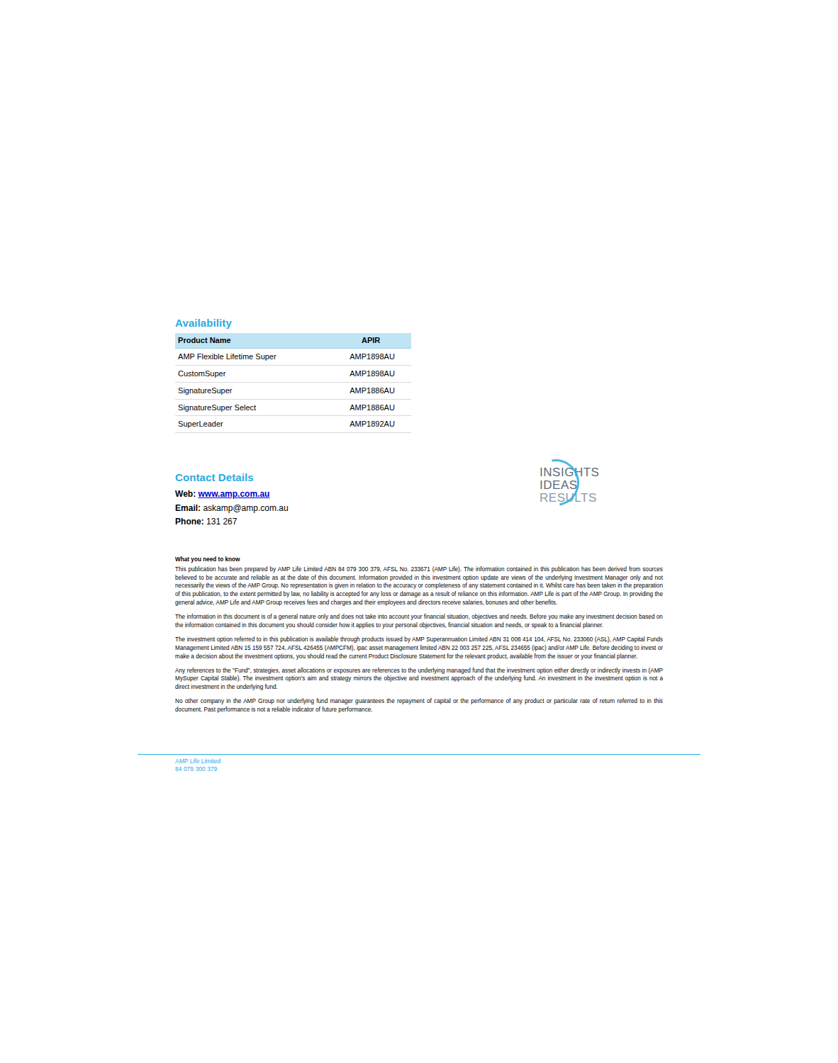Availability
| Product Name | APIR |
| --- | --- |
| AMP Flexible Lifetime Super | AMP1898AU |
| CustomSuper | AMP1898AU |
| SignatureSuper | AMP1886AU |
| SignatureSuper Select | AMP1886AU |
| SuperLeader | AMP1892AU |
Contact Details
Web: www.amp.com.au
Email: askamp@amp.com.au
Phone: 131 267
INSIGHTS IDEAS RESULTS
What you need to know
This publication has been prepared by AMP Life Limited ABN 84 079 300 379, AFSL No. 233671 (AMP Life). The information contained in this publication has been derived from sources believed to be accurate and reliable as at the date of this document. Information provided in this investment option update are views of the underlying Investment Manager only and not necessarily the views of the AMP Group. No representation is given in relation to the accuracy or completeness of any statement contained in it. Whilst care has been taken in the preparation of this publication, to the extent permitted by law, no liability is accepted for any loss or damage as a result of reliance on this information. AMP Life is part of the AMP Group. In providing the general advice, AMP Life and AMP Group receives fees and charges and their employees and directors receive salaries, bonuses and other benefits.
The information in this document is of a general nature only and does not take into account your financial situation, objectives and needs. Before you make any investment decision based on the information contained in this document you should consider how it applies to your personal objectives, financial situation and needs, or speak to a financial planner.
The investment option referred to in this publication is available through products issued by AMP Superannuation Limited ABN 31 008 414 104, AFSL No. 233060 (ASL), AMP Capital Funds Management Limited ABN 15 159 557 724, AFSL 426455 (AMPCFM), ipac asset management limited ABN 22 003 257 225, AFSL 234655 (ipac) and/or AMP Life. Before deciding to invest or make a decision about the investment options, you should read the current Product Disclosure Statement for the relevant product, available from the issuer or your financial planner.
Any references to the "Fund", strategies, asset allocations or exposures are references to the underlying managed fund that the investment option either directly or indirectly invests in (AMP MySuper Capital Stable). The investment option's aim and strategy mirrors the objective and investment approach of the underlying fund. An investment in the investment option is not a direct investment in the underlying fund.
No other company in the AMP Group nor underlying fund manager guarantees the repayment of capital or the performance of any product or particular rate of return referred to in this document. Past performance is not a reliable indicator of future performance.
AMP Life Limited
84 079 300 379